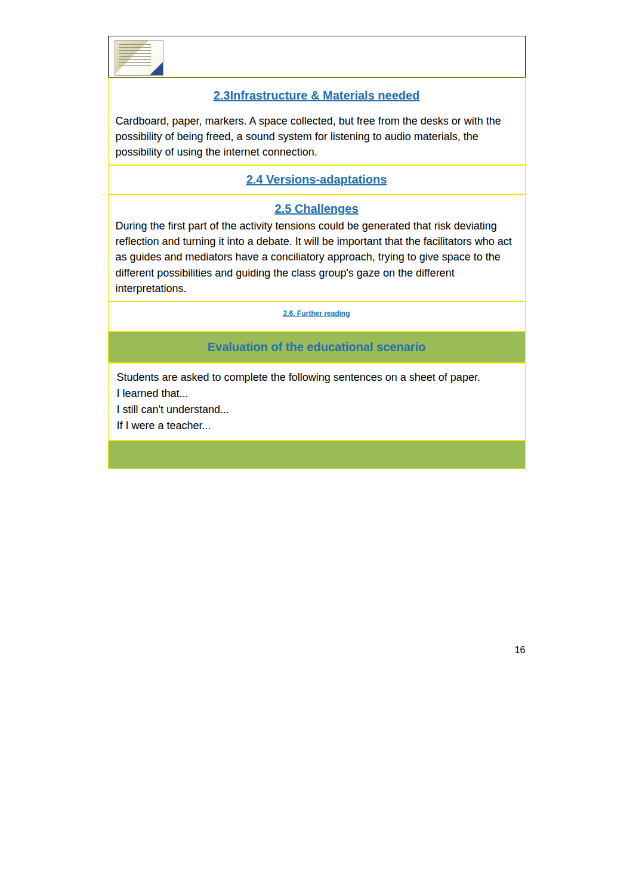2.3Infrastructure & Materials needed
Cardboard, paper, markers. A space collected, but free from the desks or with the possibility of being freed, a sound system for listening to audio materials, the possibility of using the internet connection.
2.4 Versions-adaptations
2.5 Challenges
During the first part of the activity tensions could be generated that risk deviating reflection and turning it into a debate. It will be important that the facilitators who act as guides and mediators have a conciliatory approach, trying to give space to the different possibilities and guiding the class group's gaze on the different interpretations.
2.6. Further reading
Evaluation of the educational scenario
Students are asked to complete the following sentences on a sheet of paper.
I learned that...
I still can't understand...
If I were a teacher...
16